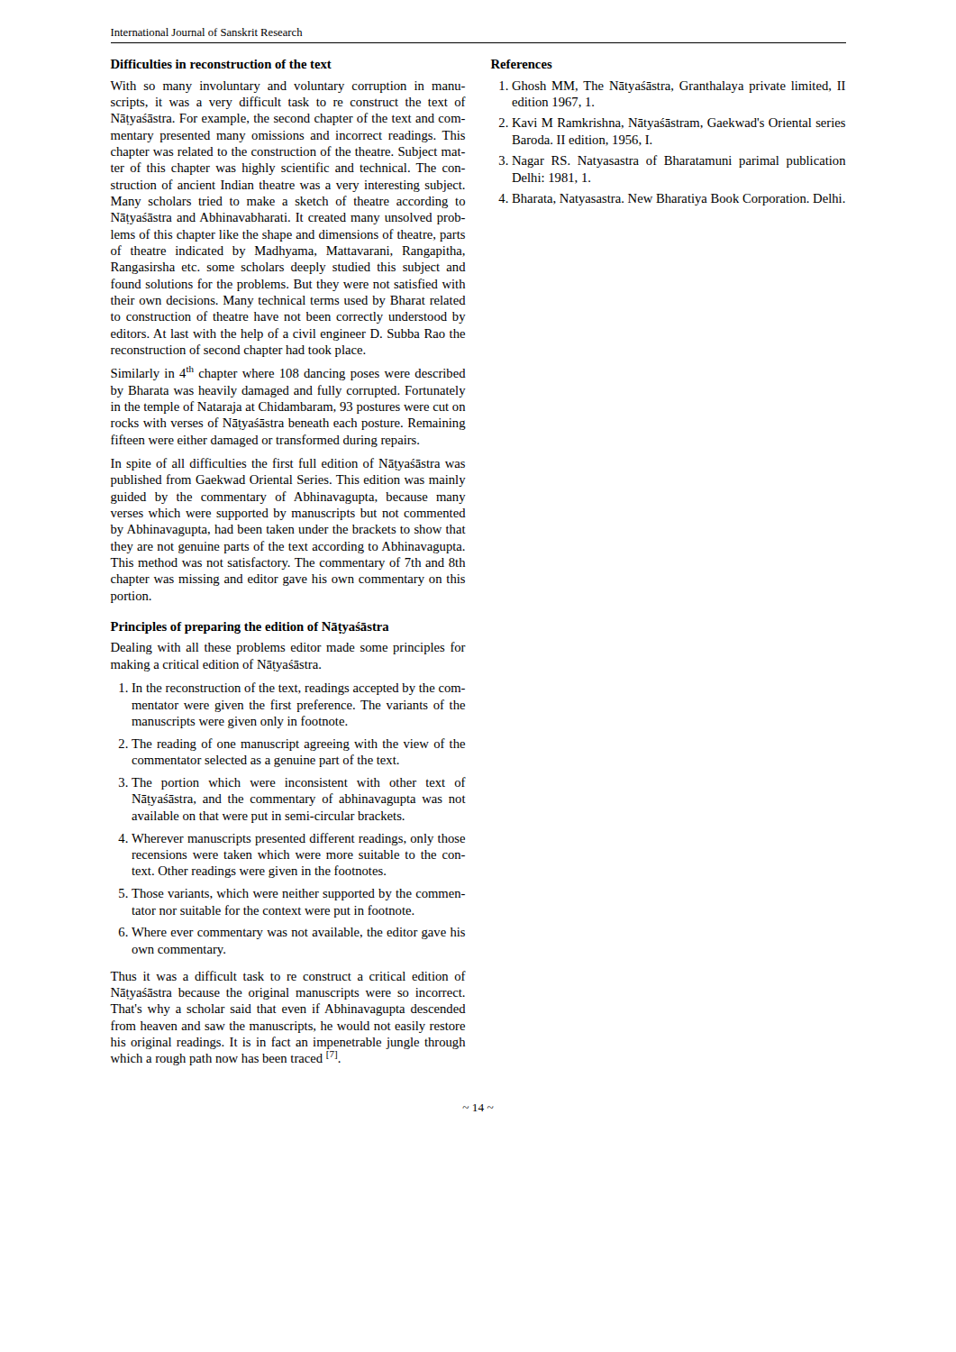International Journal of Sanskrit Research
Difficulties in reconstruction of the text
With so many involuntary and voluntary corruption in manuscripts, it was a very difficult task to re construct the text of Nāṭyaśāstra. For example, the second chapter of the text and commentary presented many omissions and incorrect readings. This chapter was related to the construction of the theatre. Subject matter of this chapter was highly scientific and technical. The construction of ancient Indian theatre was a very interesting subject. Many scholars tried to make a sketch of theatre according to Nāṭyaśāstra and Abhinavabharati. It created many unsolved problems of this chapter like the shape and dimensions of theatre, parts of theatre indicated by Madhyama, Mattavarani, Rangapitha, Rangasirsha etc. some scholars deeply studied this subject and found solutions for the problems. But they were not satisfied with their own decisions. Many technical terms used by Bharat related to construction of theatre have not been correctly understood by editors. At last with the help of a civil engineer D. Subba Rao the reconstruction of second chapter had took place.
Similarly in 4th chapter where 108 dancing poses were described by Bharata was heavily damaged and fully corrupted. Fortunately in the temple of Nataraja at Chidambaram, 93 postures were cut on rocks with verses of Nāṭyaśāstra beneath each posture. Remaining fifteen were either damaged or transformed during repairs.
In spite of all difficulties the first full edition of Nāṭyaśāstra was published from Gaekwad Oriental Series. This edition was mainly guided by the commentary of Abhinavagupta, because many verses which were supported by manuscripts but not commented by Abhinavagupta, had been taken under the brackets to show that they are not genuine parts of the text according to Abhinavagupta. This method was not satisfactory. The commentary of 7th and 8th chapter was missing and editor gave his own commentary on this portion.
Principles of preparing the edition of Nāṭyaśāstra
Dealing with all these problems editor made some principles for making a critical edition of Nāṭyaśāstra.
In the reconstruction of the text, readings accepted by the commentator were given the first preference. The variants of the manuscripts were given only in footnote.
The reading of one manuscript agreeing with the view of the commentator selected as a genuine part of the text.
The portion which were inconsistent with other text of Nāṭyaśāstra, and the commentary of abhinavagupta was not available on that were put in semi-circular brackets.
Wherever manuscripts presented different readings, only those recensions were taken which were more suitable to the context. Other readings were given in the footnotes.
Those variants, which were neither supported by the commentator nor suitable for the context were put in footnote.
Where ever commentary was not available, the editor gave his own commentary.
Thus it was a difficult task to re construct a critical edition of Nāṭyaśāstra because the original manuscripts were so incorrect. That's why a scholar said that even if Abhinavagupta descended from heaven and saw the manuscripts, he would not easily restore his original readings. It is in fact an impenetrable jungle through which a rough path now has been traced [7].
References
Ghosh MM, The Nātyaśāstra, Granthalaya private limited, II edition 1967, 1.
Kavi M Ramkrishna, Nātyaśāstram, Gaekwad's Oriental series Baroda. II edition, 1956, I.
Nagar RS. Natyasastra of Bharatamuni parimal publication Delhi: 1981, 1.
Bharata, Natyasastra. New Bharatiya Book Corporation. Delhi.
~ 14 ~